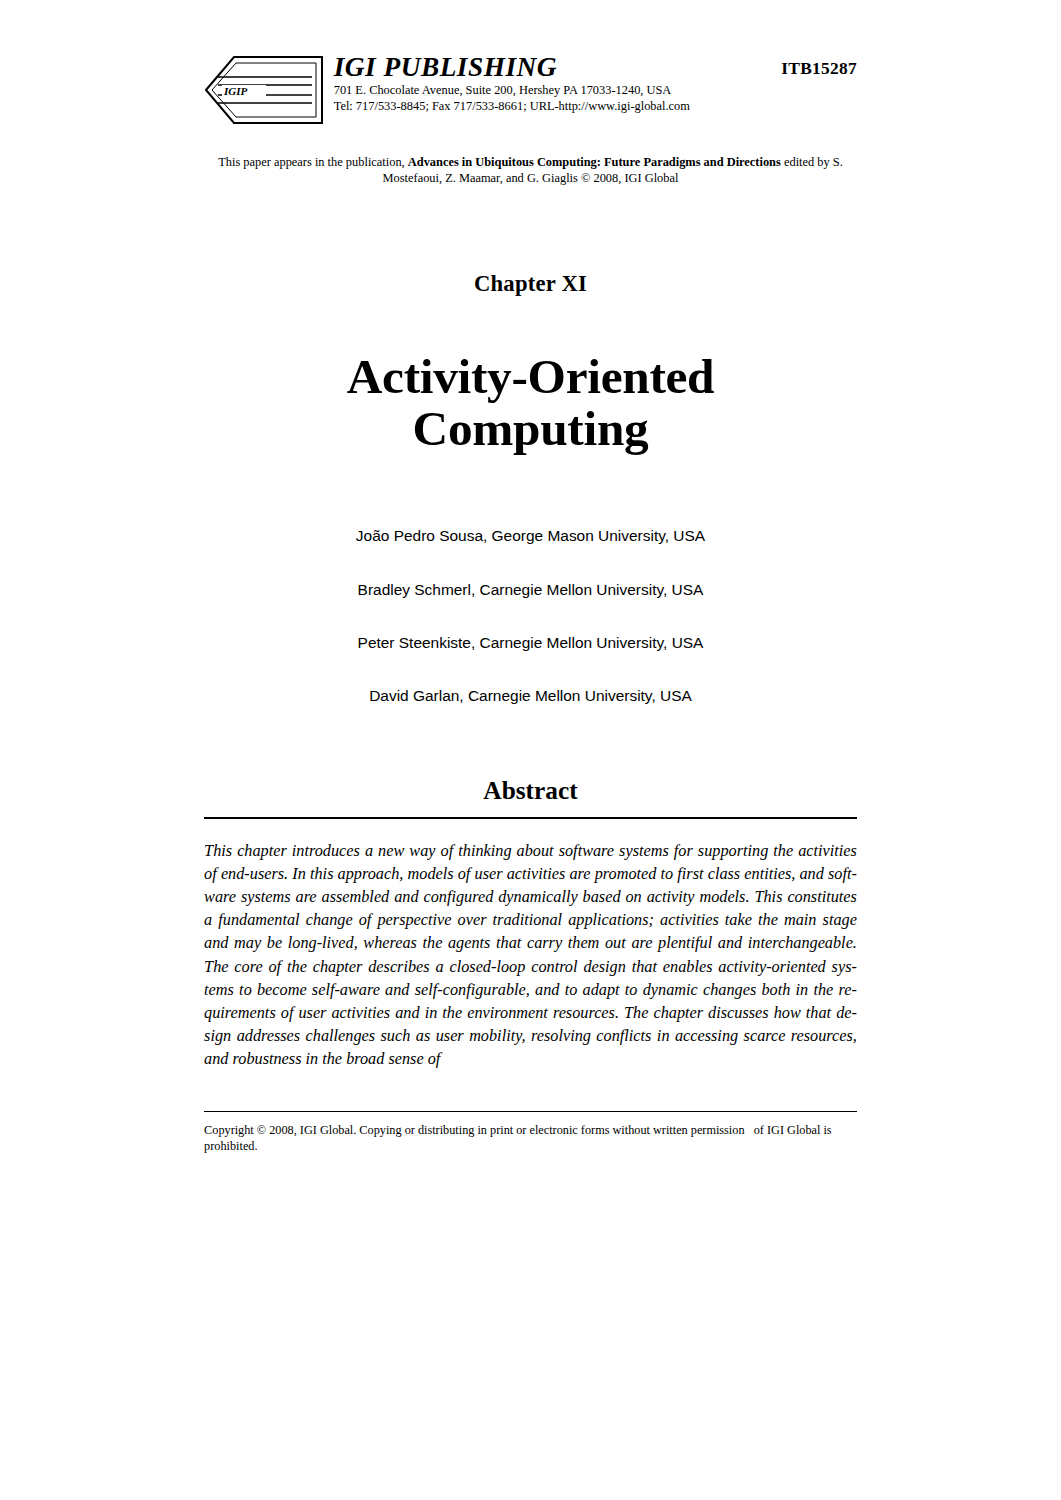IGIP
ITB15287
IGI PUBLISHING
701 E. Chocolate Avenue, Suite 200, Hershey PA 17033-1240, USA
Tel: 717/533-8845; Fax 717/533-8661; URL-http://www.igi-global.com
This paper appears in the publication, Advances in Ubiquitous Computing: Future Paradigms and Directions edited by S. Mostefaoui, Z. Maamar, and G. Giaglis © 2008, IGI Global
Chapter XI
Activity-Oriented
Computing
João Pedro Sousa, George Mason University, USA
Bradley Schmerl, Carnegie Mellon University, USA
Peter Steenkiste, Carnegie Mellon University, USA
David Garlan, Carnegie Mellon University, USA
Abstract
This chapter introduces a new way of thinking about software systems for supporting the activities of end-users. In this approach, models of user activities are promoted to first class entities, and software systems are assembled and configured dynamically based on activity models. This constitutes a fundamental change of perspective over traditional applications; activities take the main stage and may be long-lived, whereas the agents that carry them out are plentiful and interchangeable. The core of the chapter describes a closed-loop control design that enables activity-oriented systems to become self-aware and self-configurable, and to adapt to dynamic changes both in the requirements of user activities and in the environment resources. The chapter discusses how that design addresses challenges such as user mobility, resolving conflicts in accessing scarce resources, and robustness in the broad sense of
Copyright © 2008, IGI Global. Copying or distributing in print or electronic forms without written permission of IGI Global is prohibited.